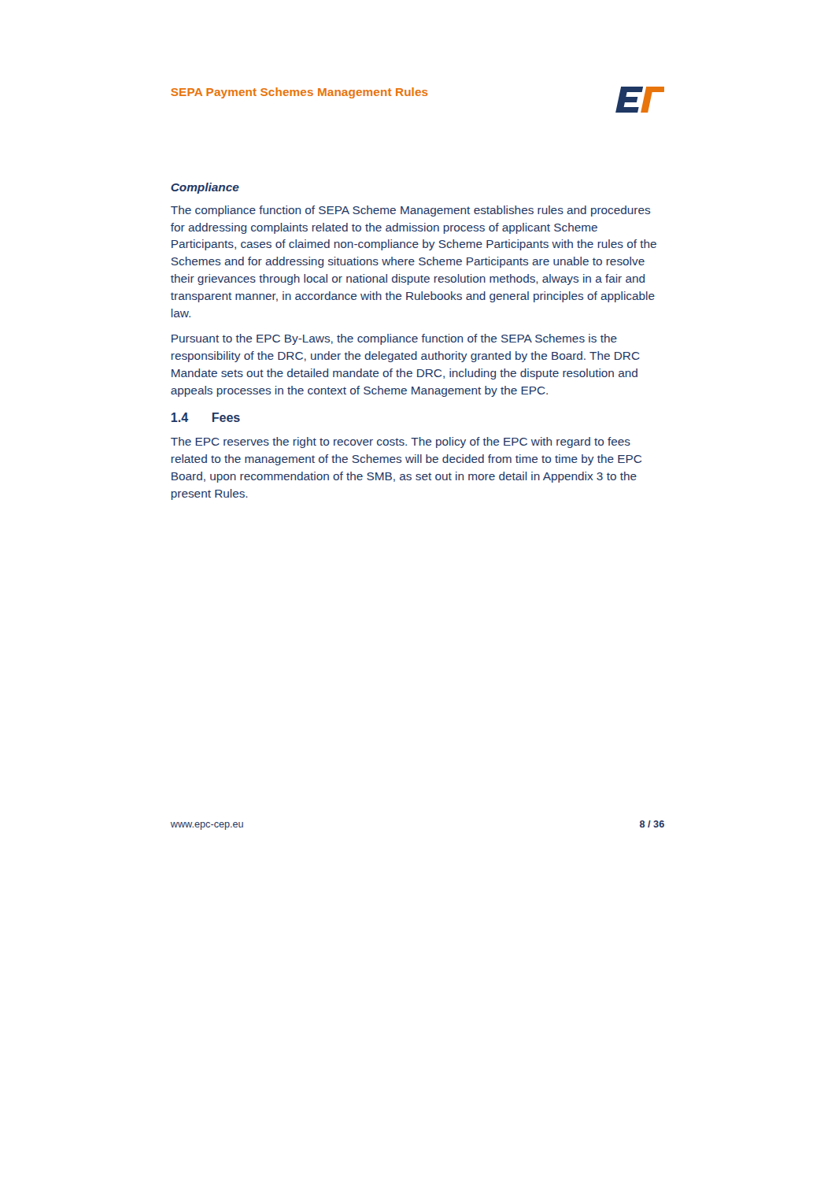SEPA Payment Schemes Management Rules
Compliance
The compliance function of SEPA Scheme Management establishes rules and procedures for addressing complaints related to the admission process of applicant Scheme Participants, cases of claimed non-compliance by Scheme Participants with the rules of the Schemes and for addressing situations where Scheme Participants are unable to resolve their grievances through local or national dispute resolution methods, always in a fair and transparent manner, in accordance with the Rulebooks and general principles of applicable law.
Pursuant to the EPC By-Laws, the compliance function of the SEPA Schemes is the responsibility of the DRC, under the delegated authority granted by the Board. The DRC Mandate sets out the detailed mandate of the DRC, including the dispute resolution and appeals processes in the context of Scheme Management by the EPC.
1.4 Fees
The EPC reserves the right to recover costs. The policy of the EPC with regard to fees related to the management of the Schemes will be decided from time to time by the EPC Board, upon recommendation of the SMB, as set out in more detail in Appendix 3 to the present Rules.
www.epc-cep.eu 8 / 36